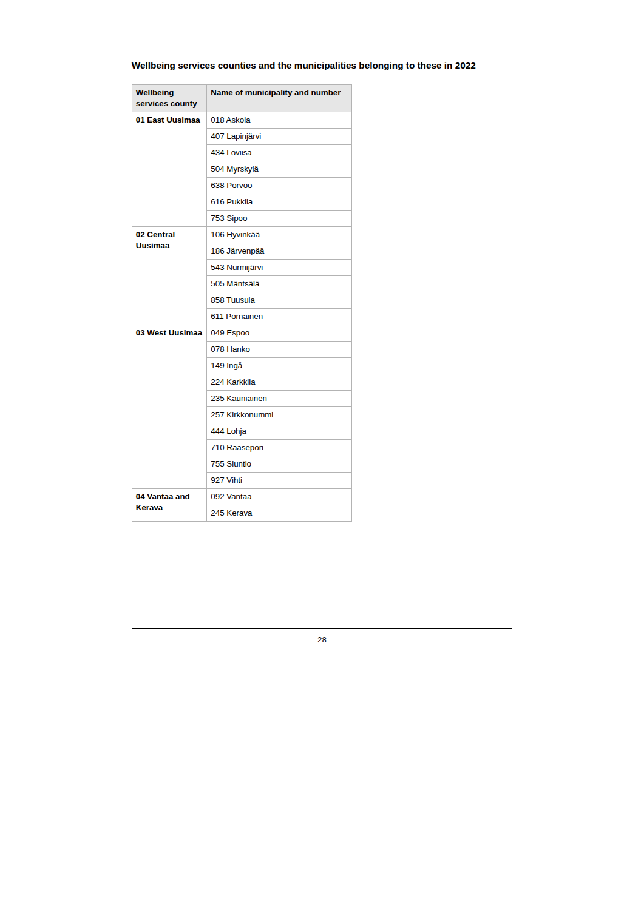Wellbeing services counties and the municipalities belonging to these in 2022
| Wellbeing services county | Name of municipality and number |
| --- | --- |
| 01 East Uusimaa | 018 Askola |
| 407 Lapinjärvi |
| 434 Loviisa |
| 504 Myrskylä |
| 638 Porvoo |
| 616 Pukkila |
| 753 Sipoo |
| 02 Central Uusimaa | 106 Hyvinkää |
| 186 Järvenpää |
| 543 Nurmijärvi |
| 505 Mäntsälä |
| 858 Tuusula |
| 611 Pornainen |
| 03 West Uusimaa | 049 Espoo |
| 078 Hanko |
| 149 Ingå |
| 224 Karkkila |
| 235 Kauniainen |
| 257 Kirkkonummi |
| 444 Lohja |
| 710 Raasepori |
| 755 Siuntio |
| 927 Vihti |
| 04 Vantaa and Kerava | 092 Vantaa |
| 245 Kerava |
28